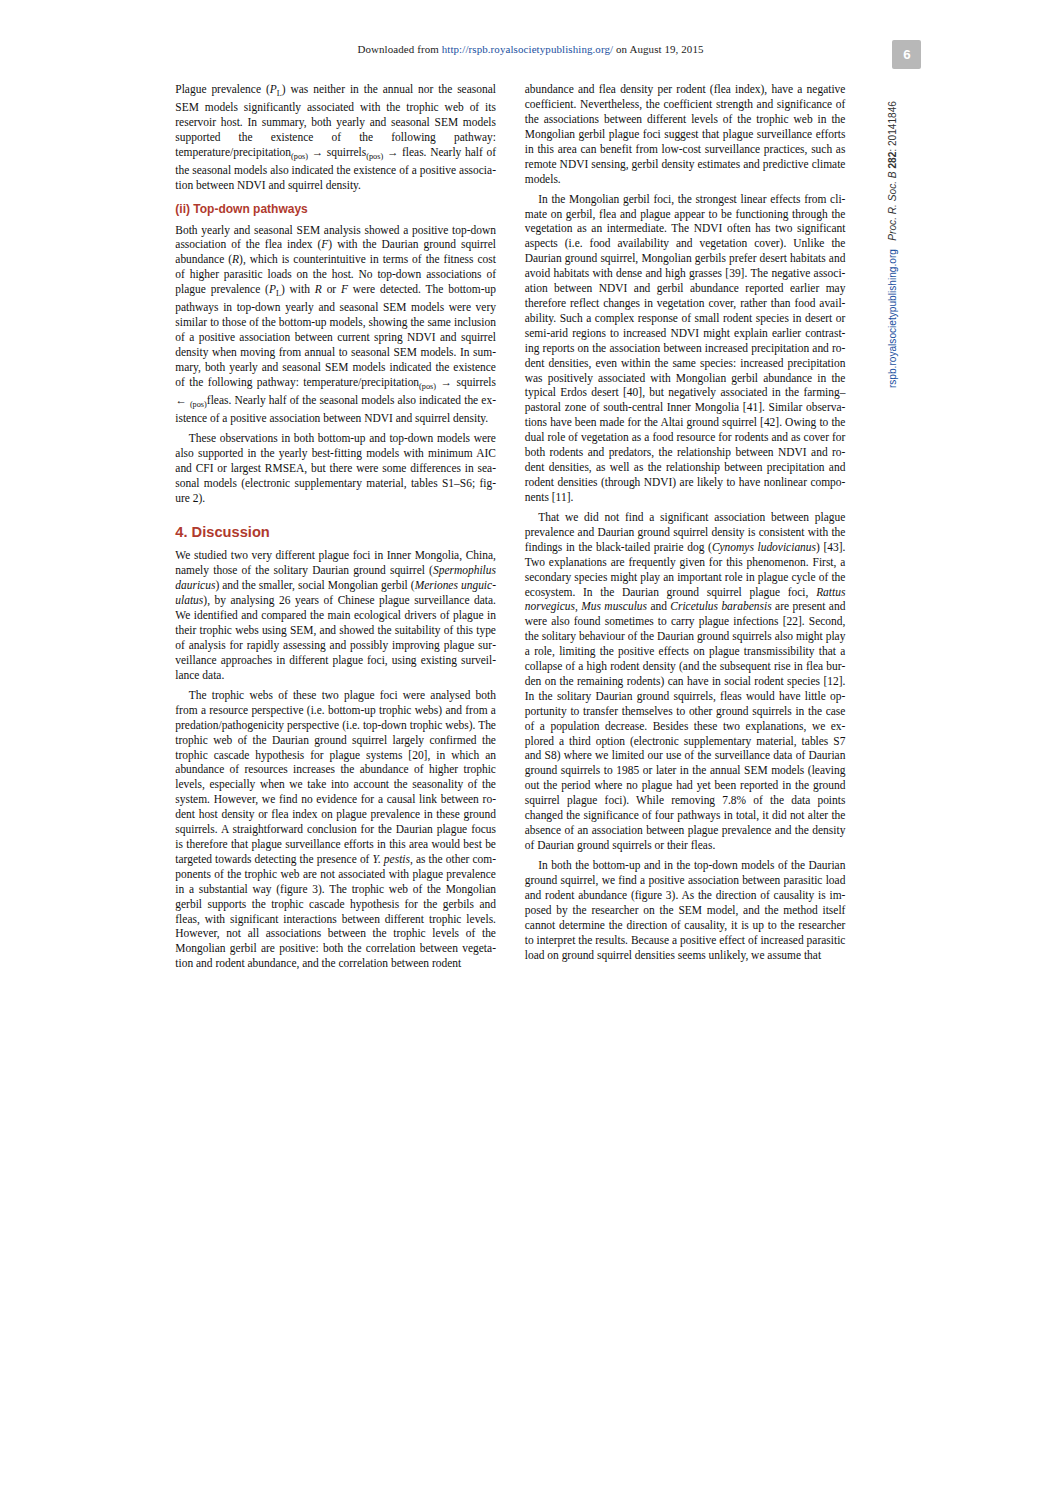Downloaded from http://rspb.royalsocietypublishing.org/ on August 19, 2015
6
rspb.royalsocietypublishing.org Proc. R. Soc. B 282: 20141846
Plague prevalence (PL) was neither in the annual nor the seasonal SEM models significantly associated with the trophic web of its reservoir host. In summary, both yearly and seasonal SEM models supported the existence of the following pathway: temperature/precipitation(pos) → squirrels(pos) → fleas. Nearly half of the seasonal models also indicated the existence of a positive association between NDVI and squirrel density.
(ii) Top-down pathways
Both yearly and seasonal SEM analysis showed a positive top-down association of the flea index (F) with the Daurian ground squirrel abundance (R), which is counterintuitive in terms of the fitness cost of higher parasitic loads on the host. No top-down associations of plague prevalence (PL) with R or F were detected. The bottom-up pathways in top-down yearly and seasonal SEM models were very similar to those of the bottom-up models, showing the same inclusion of a positive association between current spring NDVI and squirrel density when moving from annual to seasonal SEM models. In summary, both yearly and seasonal SEM models indicated the existence of the following pathway: temperature/precipitation(pos) → squirrels ← (pos) fleas. Nearly half of the seasonal models also indicated the existence of a positive association between NDVI and squirrel density.
These observations in both bottom-up and top-down models were also supported in the yearly best-fitting models with minimum AIC and CFI or largest RMSEA, but there were some differences in seasonal models (electronic supplementary material, tables S1–S6; figure 2).
4. Discussion
We studied two very different plague foci in Inner Mongolia, China, namely those of the solitary Daurian ground squirrel (Spermophilus dauricus) and the smaller, social Mongolian gerbil (Meriones unguiculatus), by analysing 26 years of Chinese plague surveillance data. We identified and compared the main ecological drivers of plague in their trophic webs using SEM, and showed the suitability of this type of analysis for rapidly assessing and possibly improving plague surveillance approaches in different plague foci, using existing surveillance data.
The trophic webs of these two plague foci were analysed both from a resource perspective (i.e. bottom-up trophic webs) and from a predation/pathogenicity perspective (i.e. top-down trophic webs). The trophic web of the Daurian ground squirrel largely confirmed the trophic cascade hypothesis for plague systems [20], in which an abundance of resources increases the abundance of higher trophic levels, especially when we take into account the seasonality of the system. However, we find no evidence for a causal link between rodent host density or flea index on plague prevalence in these ground squirrels. A straightforward conclusion for the Daurian plague focus is therefore that plague surveillance efforts in this area would best be targeted towards detecting the presence of Y. pestis, as the other components of the trophic web are not associated with plague prevalence in a substantial way (figure 3). The trophic web of the Mongolian gerbil supports the trophic cascade hypothesis for the gerbils and fleas, with significant interactions between different trophic levels. However, not all associations between the trophic levels of the Mongolian gerbil are positive: both the correlation between vegetation and rodent abundance, and the correlation between rodent
abundance and flea density per rodent (flea index), have a negative coefficient. Nevertheless, the coefficient strength and significance of the associations between different levels of the trophic web in the Mongolian gerbil plague foci suggest that plague surveillance efforts in this area can benefit from low-cost surveillance practices, such as remote NDVI sensing, gerbil density estimates and predictive climate models.
In the Mongolian gerbil foci, the strongest linear effects from climate on gerbil, flea and plague appear to be functioning through the vegetation as an intermediate. The NDVI often has two significant aspects (i.e. food availability and vegetation cover). Unlike the Daurian ground squirrel, Mongolian gerbils prefer desert habitats and avoid habitats with dense and high grasses [39]. The negative association between NDVI and gerbil abundance reported earlier may therefore reflect changes in vegetation cover, rather than food availability. Such a complex response of small rodent species in desert or semi-arid regions to increased NDVI might explain earlier contrasting reports on the association between increased precipitation and rodent densities, even within the same species: increased precipitation was positively associated with Mongolian gerbil abundance in the typical Erdos desert [40], but negatively associated in the farming–pastoral zone of south-central Inner Mongolia [41]. Similar observations have been made for the Altai ground squirrel [42]. Owing to the dual role of vegetation as a food resource for rodents and as cover for both rodents and predators, the relationship between NDVI and rodent densities, as well as the relationship between precipitation and rodent densities (through NDVI) are likely to have nonlinear components [11].
That we did not find a significant association between plague prevalence and Daurian ground squirrel density is consistent with the findings in the black-tailed prairie dog (Cynomys ludovicianus) [43]. Two explanations are frequently given for this phenomenon. First, a secondary species might play an important role in plague cycle of the ecosystem. In the Daurian ground squirrel plague foci, Rattus norvegicus, Mus musculus and Cricetulus barabensis are present and were also found sometimes to carry plague infections [22]. Second, the solitary behaviour of the Daurian ground squirrels also might play a role, limiting the positive effects on plague transmissibility that a collapse of a high rodent density (and the subsequent rise in flea burden on the remaining rodents) can have in social rodent species [12]. In the solitary Daurian ground squirrels, fleas would have little opportunity to transfer themselves to other ground squirrels in the case of a population decrease. Besides these two explanations, we explored a third option (electronic supplementary material, tables S7 and S8) where we limited our use of the surveillance data of Daurian ground squirrels to 1985 or later in the annual SEM models (leaving out the period where no plague had yet been reported in the ground squirrel plague foci). While removing 7.8% of the data points changed the significance of four pathways in total, it did not alter the absence of an association between plague prevalence and the density of Daurian ground squirrels or their fleas.
In both the bottom-up and in the top-down models of the Daurian ground squirrel, we find a positive association between parasitic load and rodent abundance (figure 3). As the direction of causality is imposed by the researcher on the SEM model, and the method itself cannot determine the direction of causality, it is up to the researcher to interpret the results. Because a positive effect of increased parasitic load on ground squirrel densities seems unlikely, we assume that